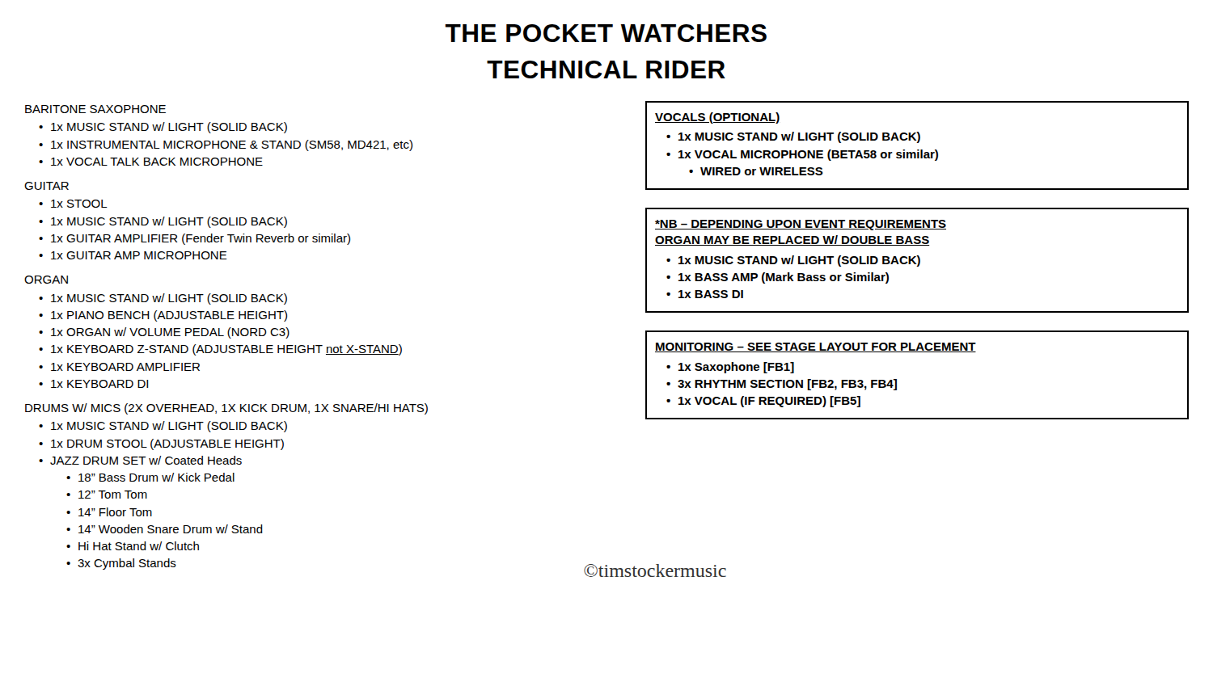The Pocket Watchers
Technical Rider
Baritone Saxophone
1x MUSIC STAND w/ LIGHT (SOLID BACK)
1x INSTRUMENTAL MICROPHONE & STAND (SM58, MD421, etc)
1x VOCAL TALK BACK MICROPHONE
Guitar
1x STOOL
1x MUSIC STAND w/ LIGHT (SOLID BACK)
1x GUITAR AMPLIFIER (Fender Twin Reverb or similar)
1x GUITAR AMP MICROPHONE
Organ
1x MUSIC STAND w/ LIGHT (SOLID BACK)
1x PIANO BENCH (ADJUSTABLE HEIGHT)
1x ORGAN w/ VOLUME PEDAL (NORD C3)
1x KEYBOARD Z-STAND (ADJUSTABLE HEIGHT not X-STAND)
1x KEYBOARD AMPLIFIER
1x KEYBOARD DI
Drums w/ Mics (2x Overhead, 1x Kick Drum, 1x Snare/Hi Hats)
1x MUSIC STAND w/ LIGHT (SOLID BACK)
1x DRUM STOOL (ADJUSTABLE HEIGHT)
JAZZ DRUM SET w/ Coated Heads
18” Bass Drum w/ Kick Pedal
12” Tom Tom
14” Floor Tom
14” Wooden Snare Drum w/ Stand
Hi Hat Stand w/ Clutch
3x Cymbal Stands
Vocals (Optional)
1x MUSIC STAND w/ LIGHT (SOLID BACK)
1x VOCAL MICROPHONE (BETA58 or similar)
WIRED or WIRELESS
*NB – Depending Upon Event Requirements
Organ may be replaced w/ Double Bass
1x MUSIC STAND w/ LIGHT (SOLID BACK)
1x BASS AMP (Mark Bass or Similar)
1x BASS DI
Monitoring – See Stage Layout for Placement
1x Saxophone [FB1]
3x RHYTHM SECTION [FB2, FB3, FB4]
1x VOCAL (IF REQUIRED) [FB5]
©timstockermusic